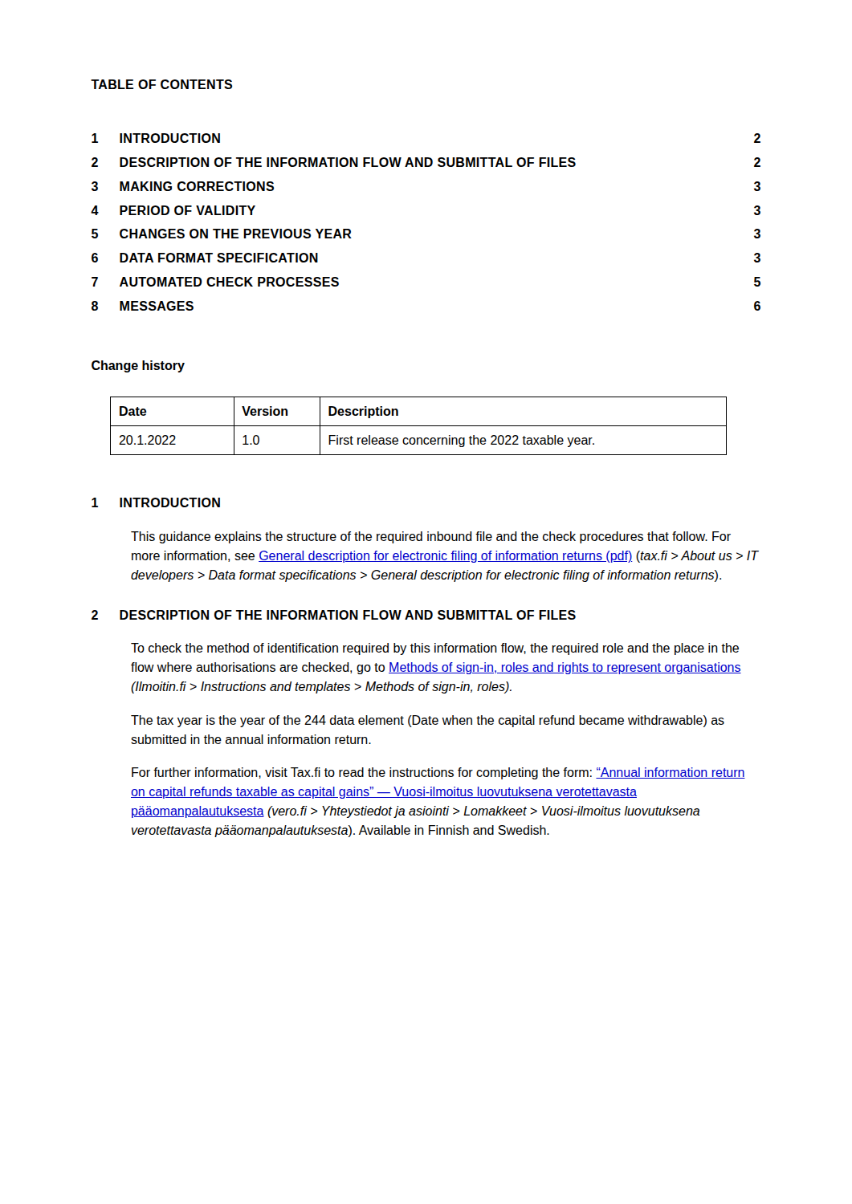TABLE OF CONTENTS
| 1 | INTRODUCTION | 2 |
| 2 | DESCRIPTION OF THE INFORMATION FLOW AND SUBMITTAL OF FILES | 2 |
| 3 | MAKING CORRECTIONS | 3 |
| 4 | PERIOD OF VALIDITY | 3 |
| 5 | CHANGES ON THE PREVIOUS YEAR | 3 |
| 6 | DATA FORMAT SPECIFICATION | 3 |
| 7 | AUTOMATED CHECK PROCESSES | 5 |
| 8 | MESSAGES | 6 |
Change history
| Date | Version | Description |
| --- | --- | --- |
| 20.1.2022 | 1.0 | First release concerning the 2022 taxable year. |
1 INTRODUCTION
This guidance explains the structure of the required inbound file and the check procedures that follow. For more information, see General description for electronic filing of information returns (pdf) (tax.fi > About us > IT developers > Data format specifications > General description for electronic filing of information returns).
2 DESCRIPTION OF THE INFORMATION FLOW AND SUBMITTAL OF FILES
To check the method of identification required by this information flow, the required role and the place in the flow where authorisations are checked, go to Methods of sign-in, roles and rights to represent organisations (Ilmoitin.fi > Instructions and templates > Methods of sign-in, roles).
The tax year is the year of the 244 data element (Date when the capital refund became withdrawable) as submitted in the annual information return.
For further information, visit Tax.fi to read the instructions for completing the form: “Annual information return on capital refunds taxable as capital gains” — Vuosi-ilmoitus luovutuksena verotettavasta pääomanpalautuksesta (vero.fi > Yhteystiedot ja asiointi > Lomakkeet > Vuosi-ilmoitus luovutuksena verotettavasta pääomanpalautuksesta). Available in Finnish and Swedish.